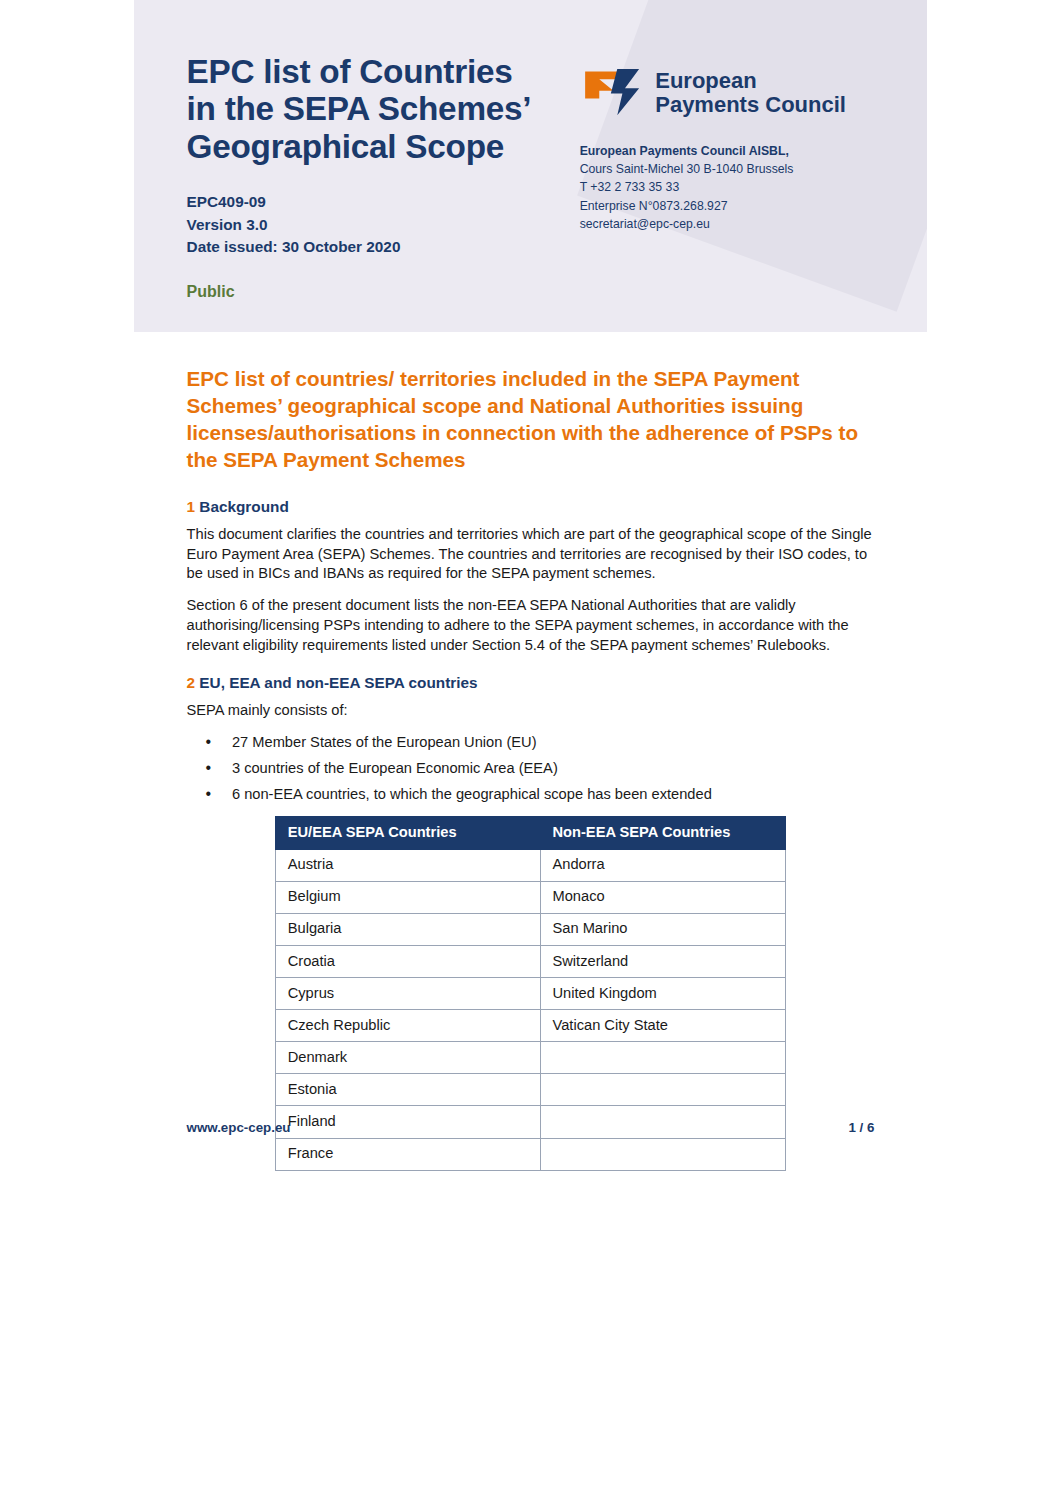EPC list of Countries
in the SEPA Schemes’
Geographical Scope
EPC409-09
Version 3.0
Date issued: 30 October 2020
Public
European
Payments Council
European Payments Council AISBL,
Cours Saint-Michel 30 B-1040 Brussels
T +32 2 733 35 33
Enterprise N°0873.268.927
secretariat@epc-cep.eu
EPC list of countries/ territories included in the SEPA Payment Schemes’ geographical scope and National Authorities issuing licenses/authorisations in connection with the adherence of PSPs to the SEPA Payment Schemes
1 Background
This document clarifies the countries and territories which are part of the geographical scope of the Single Euro Payment Area (SEPA) Schemes. The countries and territories are recognised by their ISO codes, to be used in BICs and IBANs as required for the SEPA payment schemes.
Section 6 of the present document lists the non-EEA SEPA National Authorities that are validly authorising/licensing PSPs intending to adhere to the SEPA payment schemes, in accordance with the relevant eligibility requirements listed under Section 5.4 of the SEPA payment schemes’ Rulebooks.
2 EU, EEA and non-EEA SEPA countries
SEPA mainly consists of:
27 Member States of the European Union (EU)
3 countries of the European Economic Area (EEA)
6 non-EEA countries, to which the geographical scope has been extended
| EU/EEA SEPA Countries | Non-EEA SEPA Countries |
| --- | --- |
| Austria | Andorra |
| Belgium | Monaco |
| Bulgaria | San Marino |
| Croatia | Switzerland |
| Cyprus | United Kingdom |
| Czech Republic | Vatican City State |
| Denmark | |
| Estonia | |
| Finland | |
| France | |
www.epc-cep.eu 1 / 6